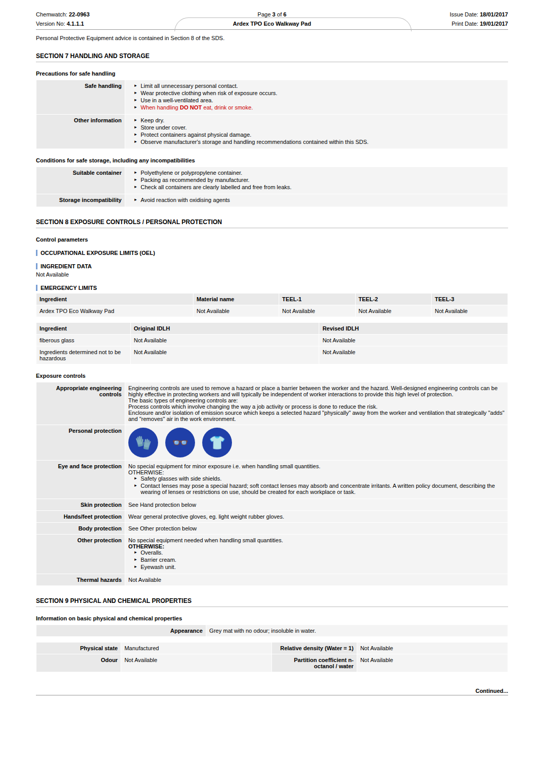Chemwatch: 22-0963
Version No: 4.1.1.1
Page 3 of 6
Ardex TPO Eco Walkway Pad
Issue Date: 18/01/2017
Print Date: 19/01/2017
Personal Protective Equipment advice is contained in Section 8 of the SDS.
SECTION 7 HANDLING AND STORAGE
Precautions for safe handling
| Safe handling | Limit all unnecessary personal contact. Wear protective clothing when risk of exposure occurs. Use in a well-ventilated area. When handling DO NOT eat, drink or smoke. |
| Other information | Keep dry. Store under cover. Protect containers against physical damage. Observe manufacturer's storage and handling recommendations contained within this SDS. |
Conditions for safe storage, including any incompatibilities
| Suitable container | Polyethylene or polypropylene container. Packing as recommended by manufacturer. Check all containers are clearly labelled and free from leaks. |
| Storage incompatibility | Avoid reaction with oxidising agents |
SECTION 8 EXPOSURE CONTROLS / PERSONAL PROTECTION
Control parameters
OCCUPATIONAL EXPOSURE LIMITS (OEL)
INGREDIENT DATA
Not Available
EMERGENCY LIMITS
| Ingredient | Material name | TEEL-1 | TEEL-2 | TEEL-3 |
| --- | --- | --- | --- | --- |
| Ardex TPO Eco Walkway Pad | Not Available | Not Available | Not Available | Not Available |
| Ingredient | Original IDLH | Revised IDLH |
| --- | --- | --- |
| fiberous glass | Not Available | Not Available |
| Ingredients determined not to be hazardous | Not Available | Not Available |
Exposure controls
| Appropriate engineering controls | Engineering controls are used to remove a hazard or place a barrier between the worker and the hazard. Well-designed engineering controls can be highly effective in protecting workers and will typically be independent of worker interactions to provide this high level of protection. The basic types of engineering controls are: Process controls which involve changing the way a job activity or process is done to reduce the risk. Enclosure and/or isolation of emission source which keeps a selected hazard "physically" away from the worker and ventilation that strategically "adds" and "removes" air in the work environment. |
| Personal protection | 🧤 👓 👕 |
| Eye and face protection | No special equipment for minor exposure i.e. when handling small quantities. OTHERWISE: Safety glasses with side shields. Contact lenses may pose a special hazard; soft contact lenses may absorb and concentrate irritants. A written policy document, describing the wearing of lenses or restrictions on use, should be created for each workplace or task. |
| Skin protection | See Hand protection below |
| Hands/feet protection | Wear general protective gloves, eg. light weight rubber gloves. |
| Body protection | See Other protection below |
| Other protection | No special equipment needed when handling small quantities. OTHERWISE: Overalls. Barrier cream. Eyewash unit. |
| Thermal hazards | Not Available |
SECTION 9 PHYSICAL AND CHEMICAL PROPERTIES
Information on basic physical and chemical properties
| Appearance | Grey mat with no odour; insoluble in water. |
| Physical state | Manufactured | Relative density (Water = 1) | Not Available |
| Odour | Not Available | Partition coefficient n-octanol / water | Not Available |
Continued...